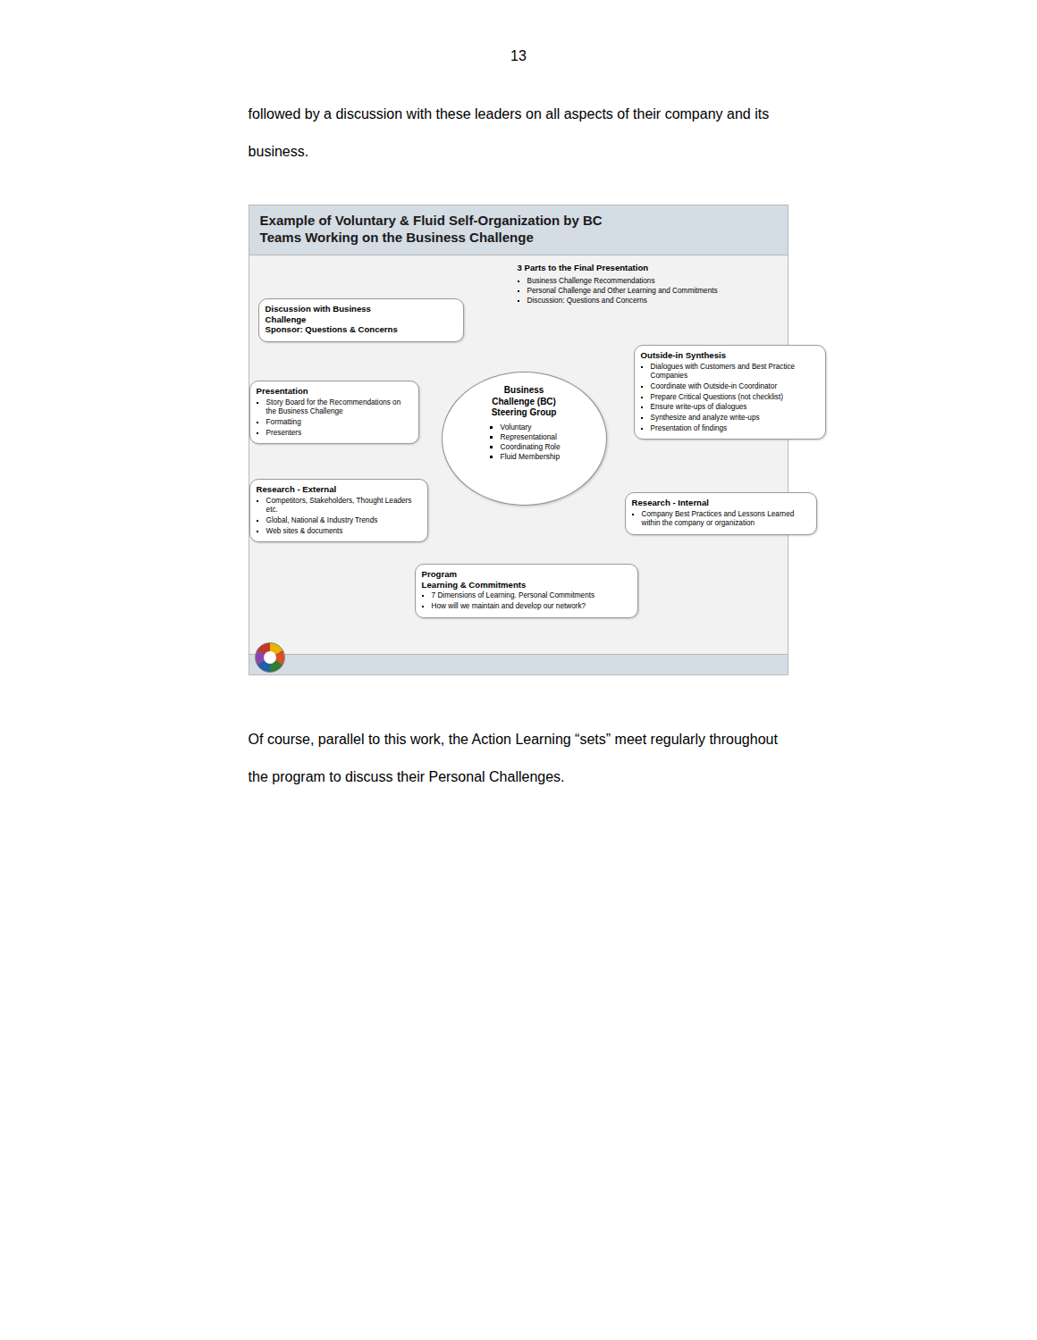13
followed by a discussion with these leaders on all aspects of their company and its business.
Example of Voluntary & Fluid Self-Organization by BC
Teams Working on the Business Challenge
3 Parts to the Final Presentation
Business Challenge Recommendations
Personal Challenge and Other Learning and Commitments
Discussion: Questions and Concerns
Discussion with Business
Challenge
Sponsor: Questions & Concerns
Presentation
Story Board for the Recommendations on the Business Challenge
Formatting
Presenters
Research - External
Competitors, Stakeholders, Thought Leaders etc.
Global, National & Industry Trends
Web sites & documents
Business
Challenge (BC)
Steering Group
Voluntary
Representational
Coordinating Role
Fluid Membership
Outside-in Synthesis
Dialogues with Customers and Best Practice Companies
Coordinate with Outside-in Coordinator
Prepare Critical Questions (not checklist)
Ensure write-ups of dialogues
Synthesize and analyze write-ups
Presentation of findings
Research - Internal
Company Best Practices and Lessons Learned within the company or organization
Program
Learning & Commitments
7 Dimensions of Learning. Personal Commitments
How will we maintain and develop our network?
Of course, parallel to this work, the Action Learning “sets” meet regularly throughout the program to discuss their Personal Challenges.